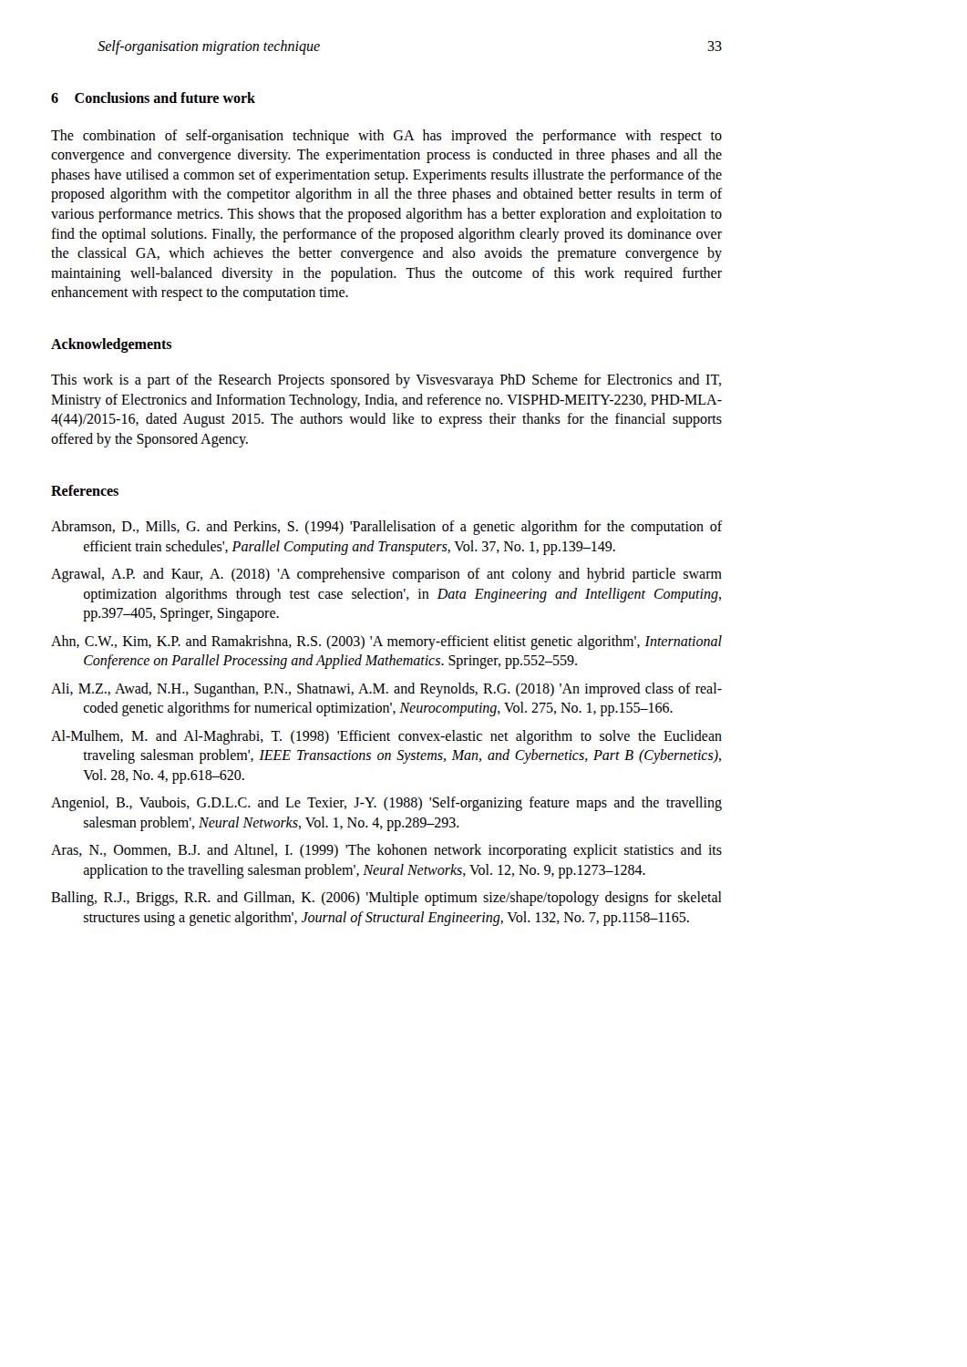Self-organisation migration technique 33
6 Conclusions and future work
The combination of self-organisation technique with GA has improved the performance with respect to convergence and convergence diversity. The experimentation process is conducted in three phases and all the phases have utilised a common set of experimentation setup. Experiments results illustrate the performance of the proposed algorithm with the competitor algorithm in all the three phases and obtained better results in term of various performance metrics. This shows that the proposed algorithm has a better exploration and exploitation to find the optimal solutions. Finally, the performance of the proposed algorithm clearly proved its dominance over the classical GA, which achieves the better convergence and also avoids the premature convergence by maintaining well-balanced diversity in the population. Thus the outcome of this work required further enhancement with respect to the computation time.
Acknowledgements
This work is a part of the Research Projects sponsored by Visvesvaraya PhD Scheme for Electronics and IT, Ministry of Electronics and Information Technology, India, and reference no. VISPHD-MEITY-2230, PHD-MLA-4(44)/2015-16, dated August 2015. The authors would like to express their thanks for the financial supports offered by the Sponsored Agency.
References
Abramson, D., Mills, G. and Perkins, S. (1994) 'Parallelisation of a genetic algorithm for the computation of efficient train schedules', Parallel Computing and Transputers, Vol. 37, No. 1, pp.139–149.
Agrawal, A.P. and Kaur, A. (2018) 'A comprehensive comparison of ant colony and hybrid particle swarm optimization algorithms through test case selection', in Data Engineering and Intelligent Computing, pp.397–405, Springer, Singapore.
Ahn, C.W., Kim, K.P. and Ramakrishna, R.S. (2003) 'A memory-efficient elitist genetic algorithm', International Conference on Parallel Processing and Applied Mathematics. Springer, pp.552–559.
Ali, M.Z., Awad, N.H., Suganthan, P.N., Shatnawi, A.M. and Reynolds, R.G. (2018) 'An improved class of real-coded genetic algorithms for numerical optimization', Neurocomputing, Vol. 275, No. 1, pp.155–166.
Al-Mulhem, M. and Al-Maghrabi, T. (1998) 'Efficient convex-elastic net algorithm to solve the Euclidean traveling salesman problem', IEEE Transactions on Systems, Man, and Cybernetics, Part B (Cybernetics), Vol. 28, No. 4, pp.618–620.
Angeniol, B., Vaubois, G.D.L.C. and Le Texier, J-Y. (1988) 'Self-organizing feature maps and the travelling salesman problem', Neural Networks, Vol. 1, No. 4, pp.289–293.
Aras, N., Oommen, B.J. and Altınel, I. (1999) 'The kohonen network incorporating explicit statistics and its application to the travelling salesman problem', Neural Networks, Vol. 12, No. 9, pp.1273–1284.
Balling, R.J., Briggs, R.R. and Gillman, K. (2006) 'Multiple optimum size/shape/topology designs for skeletal structures using a genetic algorithm', Journal of Structural Engineering, Vol. 132, No. 7, pp.1158–1165.